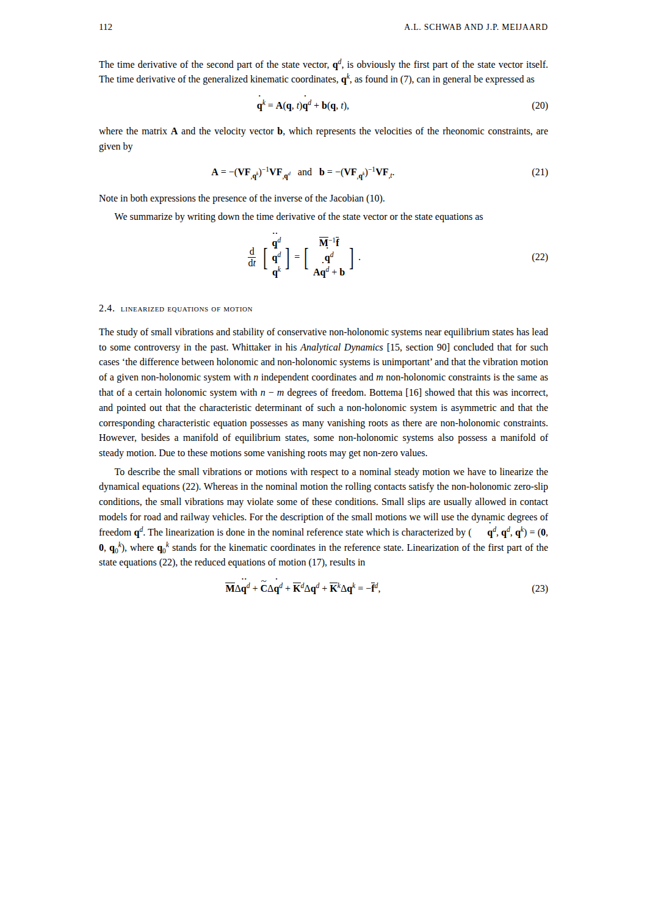112 A.L. SCHWAB AND J.P. MEIJAARD
The time derivative of the second part of the state vector, qd, is obviously the first part of the state vector itself. The time derivative of the generalized kinematic coordinates, qk, as found in (7), can in general be expressed as
qk = A(q, t)qd + b(q, t), (20)
where the matrix A and the velocity vector b, which represents the velocities of the rheonomic constraints, are given by
A = −(VF,qk)−1VF,qd and b = −(VF,qk)−1VF,t. (21)
Note in both expressions the presence of the inverse of the Jacobian (10).
We summarize by writing down the time derivative of the state vector or the state equations as
ddt [ qd qd qk ] = [ M−1f qd Aqd + b ] . (22)
2.4. linearized equations of motion
The study of small vibrations and stability of conservative non-holonomic systems near equilibrium states has lead to some controversy in the past. Whittaker in his Analytical Dynamics [15, section 90] concluded that for such cases ‘the difference between holonomic and non-holonomic systems is unimportant’ and that the vibration motion of a given non-holonomic system with n independent coordinates and m non-holonomic constraints is the same as that of a certain holonomic system with n − m degrees of freedom. Bottema [16] showed that this was incorrect, and pointed out that the characteristic determinant of such a non-holonomic system is asymmetric and that the corresponding characteristic equation possesses as many vanishing roots as there are non-holonomic constraints. However, besides a manifold of equilibrium states, some non-holonomic systems also possess a manifold of steady motion. Due to these motions some vanishing roots may get non-zero values.
To describe the small vibrations or motions with respect to a nominal steady motion we have to linearize the dynamical equations (22). Whereas in the nominal motion the rolling contacts satisfy the non-holonomic zero-slip conditions, the small vibrations may violate some of these conditions. Small slips are usually allowed in contact models for road and railway vehicles. For the description of the small motions we will use the dynamic degrees of freedom qd. The linearization is done in the nominal reference state which is characterized by (qd, qd, qk) = (0, 0, q0k), where q0k stands for the kinematic coordinates in the reference state. Linearization of the first part of the state equations (22), the reduced equations of motion (17), results in
MΔqd + CΔqd + KdΔqd + KkΔqk = −fd, (23)